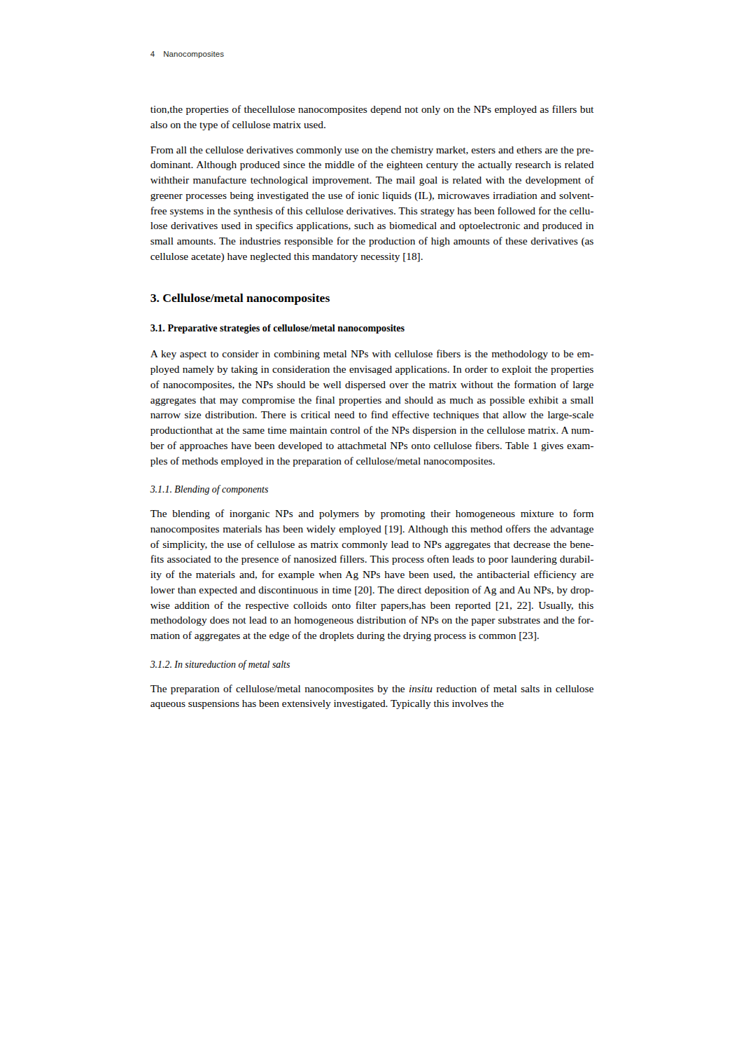4 Nanocomposites
tion,the properties of thecellulose nanocomposites depend not only on the NPs employed as fillers but also on the type of cellulose matrix used.
From all the cellulose derivatives commonly use on the chemistry market, esters and ethers are the predominant. Although produced since the middle of the eighteen century the actually research is related withtheir manufacture technological improvement. The mail goal is related with the development of greener processes being investigated the use of ionic liquids (IL), microwaves irradiation and solvent-free systems in the synthesis of this cellulose derivatives. This strategy has been followed for the cellulose derivatives used in specifics applications, such as biomedical and optoelectronic and produced in small amounts. The industries responsible for the production of high amounts of these derivatives (as cellulose acetate) have neglected this mandatory necessity [18].
3. Cellulose/metal nanocomposites
3.1. Preparative strategies of cellulose/metal nanocomposites
A key aspect to consider in combining metal NPs with cellulose fibers is the methodology to be employed namely by taking in consideration the envisaged applications. In order to exploit the properties of nanocomposites, the NPs should be well dispersed over the matrix without the formation of large aggregates that may compromise the final properties and should as much as possible exhibit a small narrow size distribution. There is critical need to find effective techniques that allow the large-scale productionthat at the same time maintain control of the NPs dispersion in the cellulose matrix. A number of approaches have been developed to attachmetal NPs onto cellulose fibers. Table 1 gives examples of methods employed in the preparation of cellulose/metal nanocomposites.
3.1.1. Blending of components
The blending of inorganic NPs and polymers by promoting their homogeneous mixture to form nanocomposites materials has been widely employed [19]. Although this method offers the advantage of simplicity, the use of cellulose as matrix commonly lead to NPs aggregates that decrease the benefits associated to the presence of nanosized fillers. This process often leads to poor laundering durability of the materials and, for example when Ag NPs have been used, the antibacterial efficiency are lower than expected and discontinuous in time [20]. The direct deposition of Ag and Au NPs, by dropwise addition of the respective colloids onto filter papers,has been reported [21, 22]. Usually, this methodology does not lead to an homogeneous distribution of NPs on the paper substrates and the formation of aggregates at the edge of the droplets during the drying process is common [23].
3.1.2. In situreduction of metal salts
The preparation of cellulose/metal nanocomposites by the insitu reduction of metal salts in cellulose aqueous suspensions has been extensively investigated. Typically this involves the